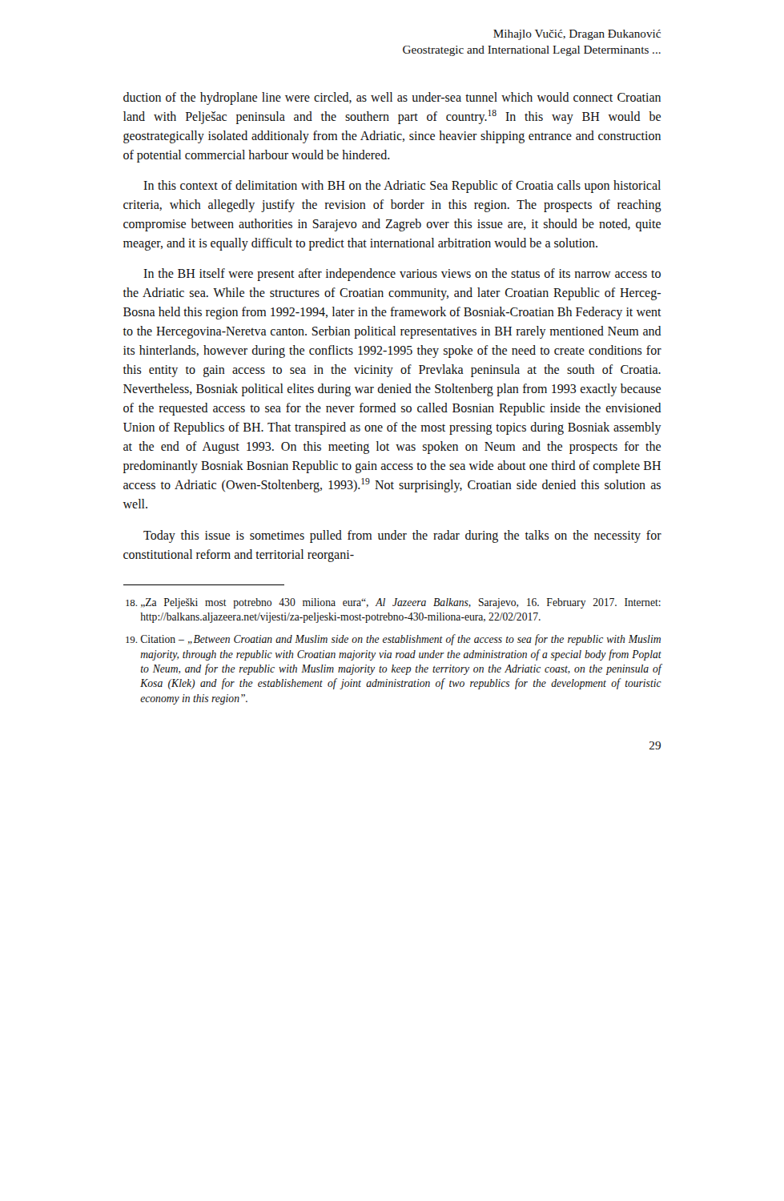Mihajlo Vučić, Dragan Đukanović Geostrategic and International Legal Determinants ...
duction of the hydroplane line were circled, as well as under-sea tunnel which would connect Croatian land with Pelješac peninsula and the southern part of country.18 In this way BH would be geostrategically isolated additionaly from the Adriatic, since heavier shipping entrance and construction of potential commercial harbour would be hindered.
In this context of delimitation with BH on the Adriatic Sea Republic of Croatia calls upon historical criteria, which allegedly justify the revision of border in this region. The prospects of reaching compromise between authorities in Sarajevo and Zagreb over this issue are, it should be noted, quite meager, and it is equally difficult to predict that international arbitration would be a solution.
In the BH itself were present after independence various views on the status of its narrow access to the Adriatic sea. While the structures of Croatian community, and later Croatian Republic of Herceg-Bosna held this region from 1992-1994, later in the framework of Bosniak-Croatian Bh Federacy it went to the Hercegovina-Neretva canton. Serbian political representatives in BH rarely mentioned Neum and its hinterlands, however during the conflicts 1992-1995 they spoke of the need to create conditions for this entity to gain access to sea in the vicinity of Prevlaka peninsula at the south of Croatia. Nevertheless, Bosniak political elites during war denied the Stoltenberg plan from 1993 exactly because of the requested access to sea for the never formed so called Bosnian Republic inside the envisioned Union of Republics of BH. That transpired as one of the most pressing topics during Bosniak assembly at the end of August 1993. On this meeting lot was spoken on Neum and the prospects for the predominantly Bosniak Bosnian Republic to gain access to the sea wide about one third of complete BH access to Adriatic (Owen-Stoltenberg, 1993).19 Not surprisingly, Croatian side denied this solution as well.
Today this issue is sometimes pulled from under the radar during the talks on the necessity for constitutional reform and territorial reorgani-
„Za Pelješki most potrebno 430 miliona eura“, Al Jazeera Balkans, Sarajevo, 16. February 2017. Internet: http://balkans.aljazeera.net/vijesti/za-peljeski-most-potrebno-430-miliona-eura, 22/02/2017.
Citation – „Between Croatian and Muslim side on the establishment of the access to sea for the republic with Muslim majority, through the republic with Croatian majority via road under the administration of a special body from Poplat to Neum, and for the republic with Muslim majority to keep the territory on the Adriatic coast, on the peninsula of Kosa (Klek) and for the establishement of joint administration of two republics for the development of touristic economy in this region”.
29